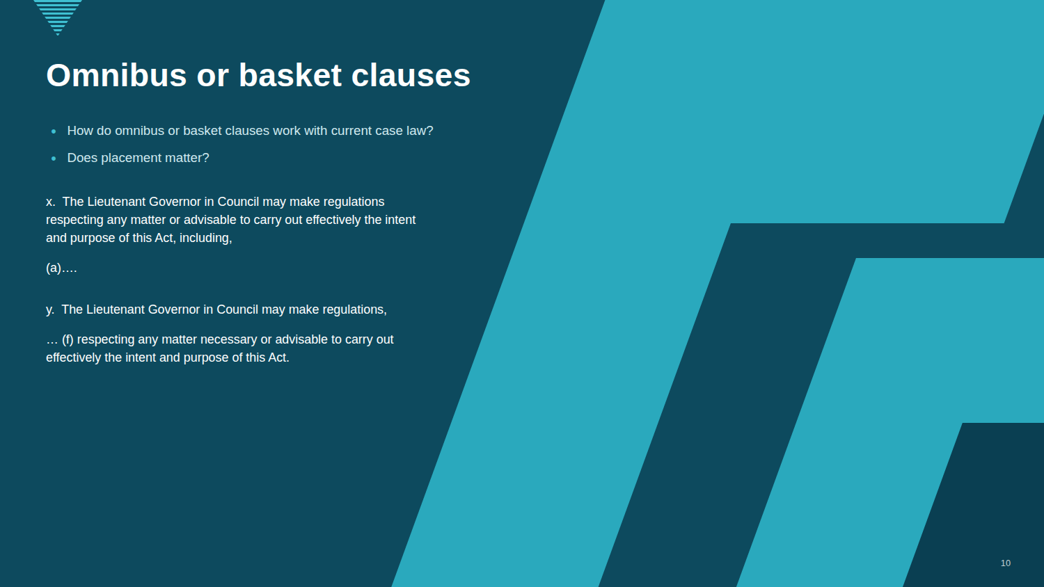Omnibus or basket clauses
How do omnibus or basket clauses work with current case law?
Does placement matter?
x. The Lieutenant Governor in Council may make regulations respecting any matter or advisable to carry out effectively the intent and purpose of this Act, including,
(a)….
y. The Lieutenant Governor in Council may make regulations,
… (f) respecting any matter necessary or advisable to carry out effectively the intent and purpose of this Act.
10